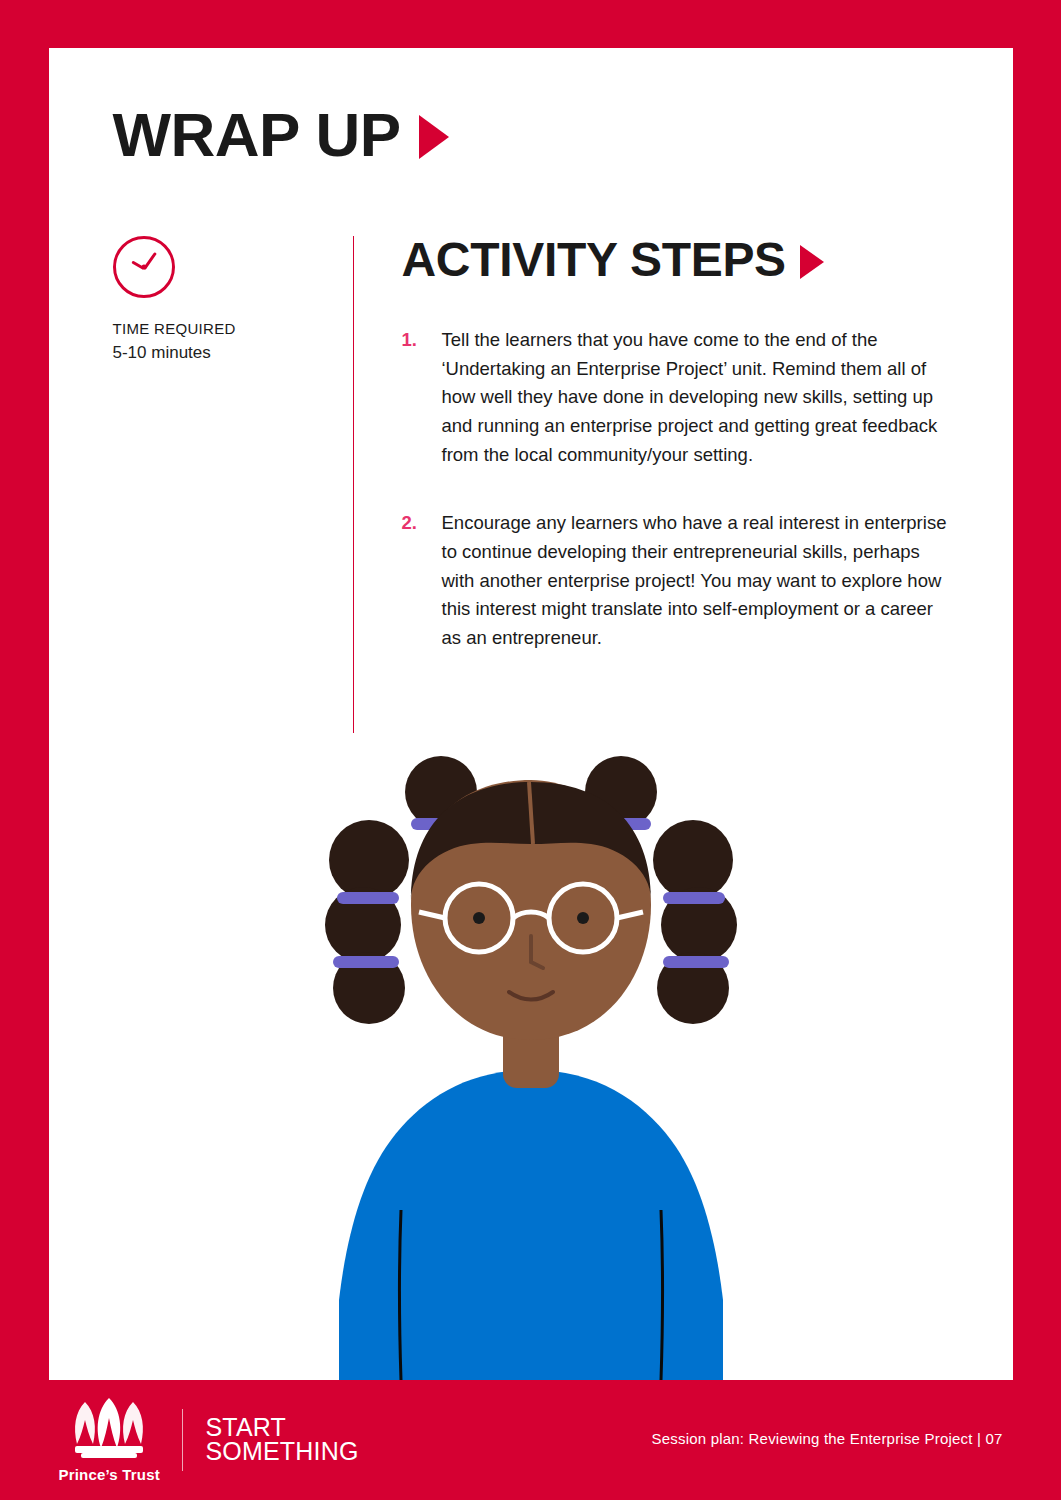Wrap Up
Time required
5-10 minutes
Activity Steps
Tell the learners that you have come to the end of the ‘Undertaking an Enterprise Project’ unit. Remind them all of how well they have done in developing new skills, setting up and running an enterprise project and getting great feedback from the local community/your setting.
Encourage any learners who have a real interest in enterprise to continue developing their entrepreneurial skills, perhaps with another enterprise project! You may want to explore how this interest might translate into self-employment or a career as an entrepreneur.
Prince’s Trust
Start
Something
Session plan: Reviewing the Enterprise Project | 07